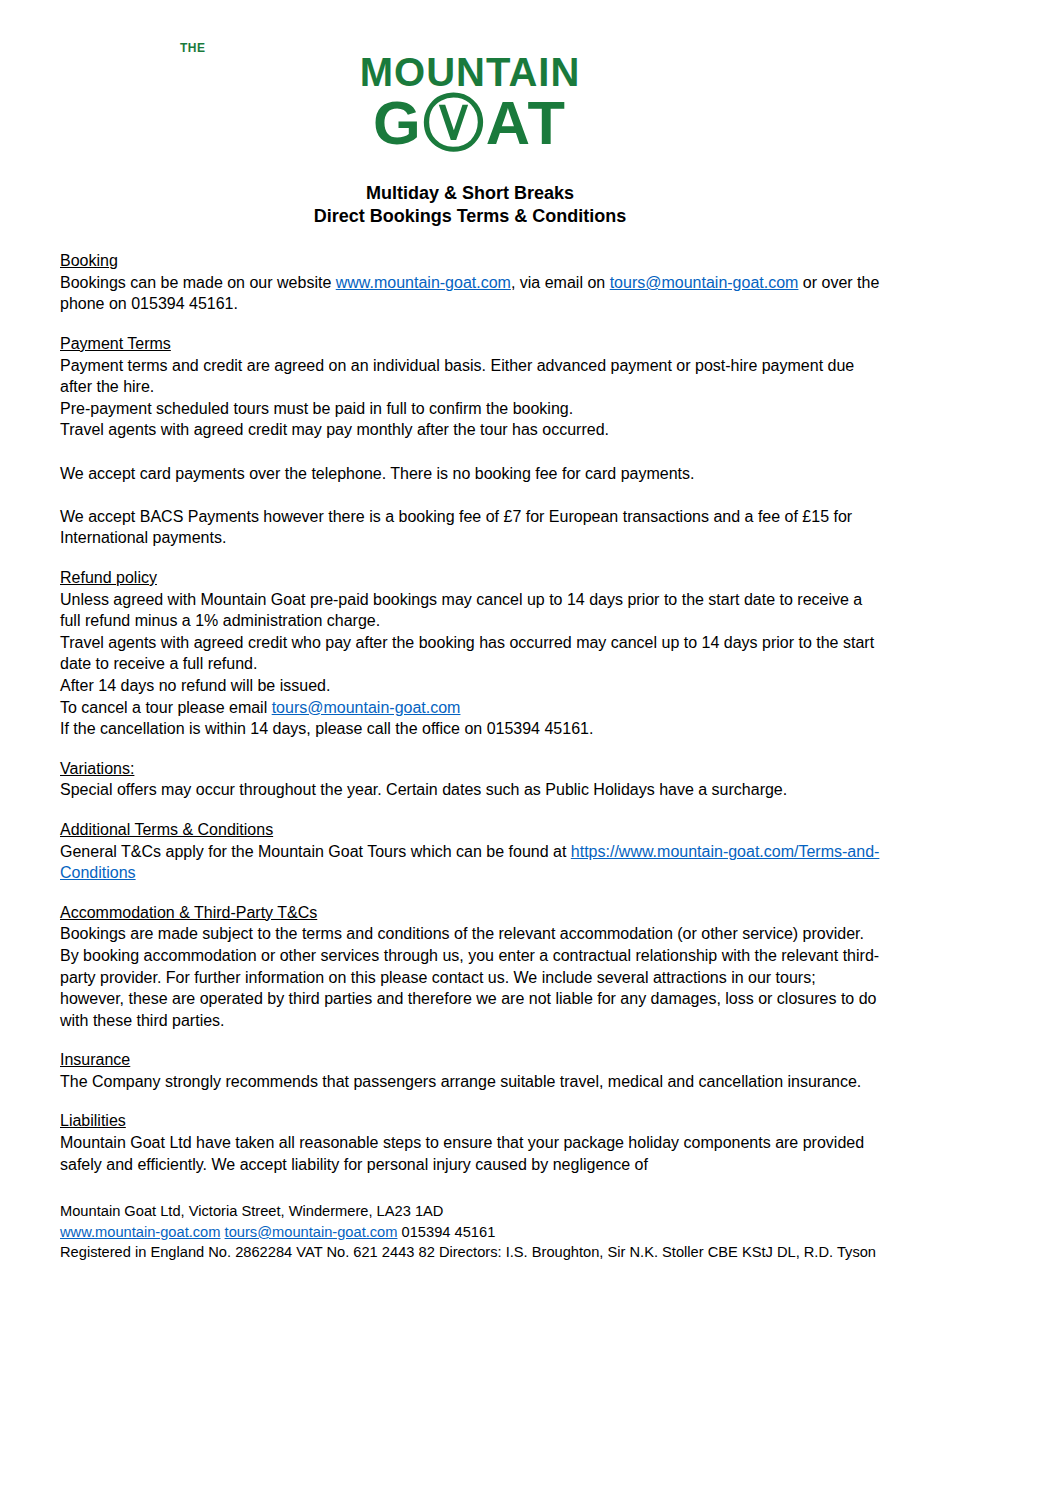THE MOUNTAIN GⓋAT
Multiday & Short Breaks
Direct Bookings Terms & Conditions
Booking
Bookings can be made on our website www.mountain-goat.com, via email on tours@mountain-goat.com or over the phone on 015394 45161.
Payment Terms
Payment terms and credit are agreed on an individual basis. Either advanced payment or post-hire payment due after the hire.
Pre-payment scheduled tours must be paid in full to confirm the booking.
Travel agents with agreed credit may pay monthly after the tour has occurred.
We accept card payments over the telephone. There is no booking fee for card payments.
We accept BACS Payments however there is a booking fee of £7 for European transactions and a fee of £15 for International payments.
Refund policy
Unless agreed with Mountain Goat pre-paid bookings may cancel up to 14 days prior to the start date to receive a full refund minus a 1% administration charge.
Travel agents with agreed credit who pay after the booking has occurred may cancel up to 14 days prior to the start date to receive a full refund.
After 14 days no refund will be issued.
To cancel a tour please email tours@mountain-goat.com
If the cancellation is within 14 days, please call the office on 015394 45161.
Variations:
Special offers may occur throughout the year. Certain dates such as Public Holidays have a surcharge.
Additional Terms & Conditions
General T&Cs apply for the Mountain Goat Tours which can be found at https://www.mountain-goat.com/Terms-and-Conditions
Accommodation & Third-Party T&Cs
Bookings are made subject to the terms and conditions of the relevant accommodation (or other service) provider. By booking accommodation or other services through us, you enter a contractual relationship with the relevant third-party provider. For further information on this please contact us. We include several attractions in our tours; however, these are operated by third parties and therefore we are not liable for any damages, loss or closures to do with these third parties.
Insurance
The Company strongly recommends that passengers arrange suitable travel, medical and cancellation insurance.
Liabilities
Mountain Goat Ltd have taken all reasonable steps to ensure that your package holiday components are provided safely and efficiently. We accept liability for personal injury caused by negligence of
Mountain Goat Ltd, Victoria Street, Windermere, LA23 1AD
www.mountain-goat.com tours@mountain-goat.com 015394 45161
Registered in England No. 2862284 VAT No. 621 2443 82 Directors: I.S. Broughton, Sir N.K. Stoller CBE KStJ DL, R.D. Tyson